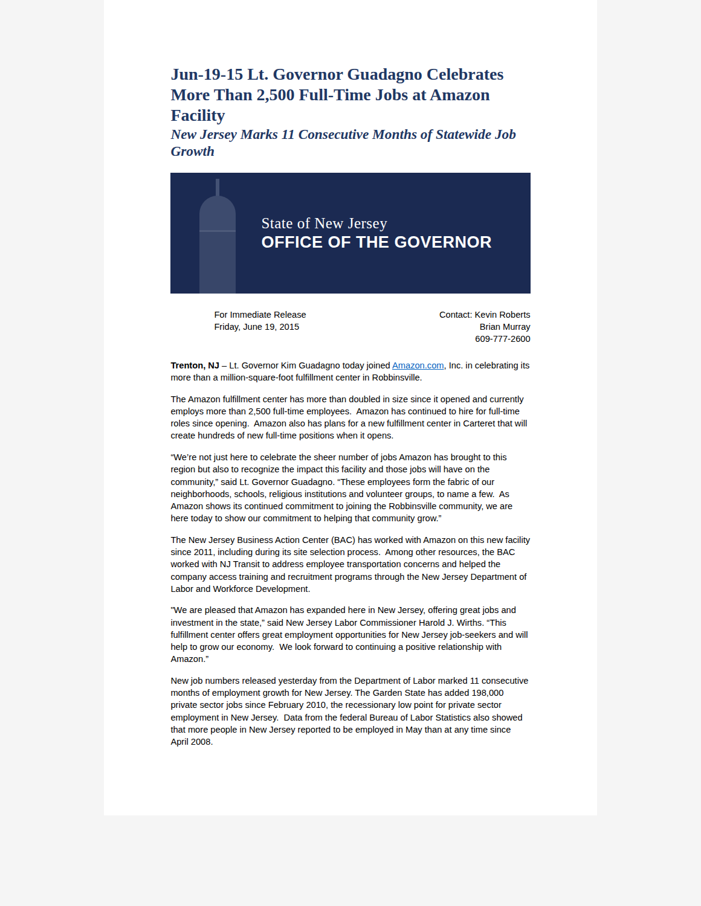Jun-19-15 Lt. Governor Guadagno Celebrates More Than 2,500 Full-Time Jobs at Amazon Facility
New Jersey Marks 11 Consecutive Months of Statewide Job Growth
State of New Jersey
OFFICE OF THE GOVERNOR
| For Immediate Release Friday, June 19, 2015 | Contact: Kevin Roberts Brian Murray 609-777-2600 |
Trenton, NJ – Lt. Governor Kim Guadagno today joined Amazon.com, Inc. in celebrating its more than a million-square-foot fulfillment center in Robbinsville.
The Amazon fulfillment center has more than doubled in size since it opened and currently employs more than 2,500 full-time employees. Amazon has continued to hire for full-time roles since opening. Amazon also has plans for a new fulfillment center in Carteret that will create hundreds of new full-time positions when it opens.
“We’re not just here to celebrate the sheer number of jobs Amazon has brought to this region but also to recognize the impact this facility and those jobs will have on the community,” said Lt. Governor Guadagno. “These employees form the fabric of our neighborhoods, schools, religious institutions and volunteer groups, to name a few. As Amazon shows its continued commitment to joining the Robbinsville community, we are here today to show our commitment to helping that community grow.”
The New Jersey Business Action Center (BAC) has worked with Amazon on this new facility since 2011, including during its site selection process. Among other resources, the BAC worked with NJ Transit to address employee transportation concerns and helped the company access training and recruitment programs through the New Jersey Department of Labor and Workforce Development.
"We are pleased that Amazon has expanded here in New Jersey, offering great jobs and investment in the state,” said New Jersey Labor Commissioner Harold J. Wirths. “This fulfillment center offers great employment opportunities for New Jersey job-seekers and will help to grow our economy. We look forward to continuing a positive relationship with Amazon.”
New job numbers released yesterday from the Department of Labor marked 11 consecutive months of employment growth for New Jersey. The Garden State has added 198,000 private sector jobs since February 2010, the recessionary low point for private sector employment in New Jersey. Data from the federal Bureau of Labor Statistics also showed that more people in New Jersey reported to be employed in May than at any time since April 2008.